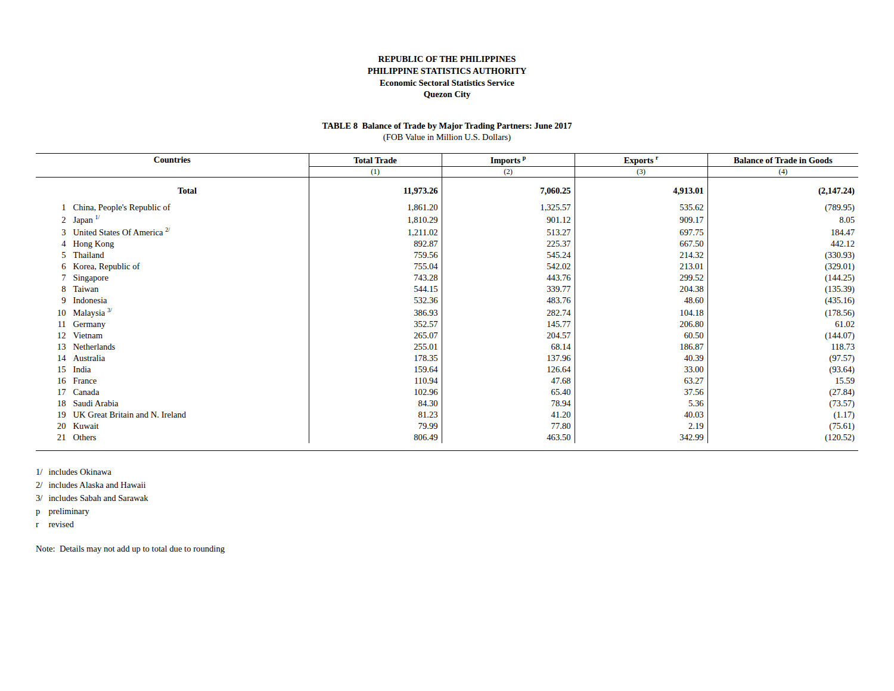REPUBLIC OF THE PHILIPPINES
PHILIPPINE STATISTICS AUTHORITY
Economic Sectoral Statistics Service
Quezon City
TABLE 8 Balance of Trade by Major Trading Partners: June 2017
(FOB Value in Million U.S. Dollars)
| Countries | Total Trade | Imports p | Exports r | Balance of Trade in Goods |
| --- | --- | --- | --- | --- |
| | (1) | (2) | (3) | (4) |
| | Total | 11,973.26 | 7,060.25 | 4,913.01 | (2,147.24) |
| 1 | China, People's Republic of | 1,861.20 | 1,325.57 | 535.62 | (789.95) |
| 2 | Japan 1/ | 1,810.29 | 901.12 | 909.17 | 8.05 |
| 3 | United States Of America 2/ | 1,211.02 | 513.27 | 697.75 | 184.47 |
| 4 | Hong Kong | 892.87 | 225.37 | 667.50 | 442.12 |
| 5 | Thailand | 759.56 | 545.24 | 214.32 | (330.93) |
| 6 | Korea, Republic of | 755.04 | 542.02 | 213.01 | (329.01) |
| 7 | Singapore | 743.28 | 443.76 | 299.52 | (144.25) |
| 8 | Taiwan | 544.15 | 339.77 | 204.38 | (135.39) |
| 9 | Indonesia | 532.36 | 483.76 | 48.60 | (435.16) |
| 10 | Malaysia 3/ | 386.93 | 282.74 | 104.18 | (178.56) |
| 11 | Germany | 352.57 | 145.77 | 206.80 | 61.02 |
| 12 | Vietnam | 265.07 | 204.57 | 60.50 | (144.07) |
| 13 | Netherlands | 255.01 | 68.14 | 186.87 | 118.73 |
| 14 | Australia | 178.35 | 137.96 | 40.39 | (97.57) |
| 15 | India | 159.64 | 126.64 | 33.00 | (93.64) |
| 16 | France | 110.94 | 47.68 | 63.27 | 15.59 |
| 17 | Canada | 102.96 | 65.40 | 37.56 | (27.84) |
| 18 | Saudi Arabia | 84.30 | 78.94 | 5.36 | (73.57) |
| 19 | UK Great Britain and N. Ireland | 81.23 | 41.20 | 40.03 | (1.17) |
| 20 | Kuwait | 79.99 | 77.80 | 2.19 | (75.61) |
| 21 | Others | 806.49 | 463.50 | 342.99 | (120.52) |
| 1/ | includes Okinawa |
| 2/ | includes Alaska and Hawaii |
| 3/ | includes Sabah and Sarawak |
| p | preliminary |
| r | revised |
Note: Details may not add up to total due to rounding